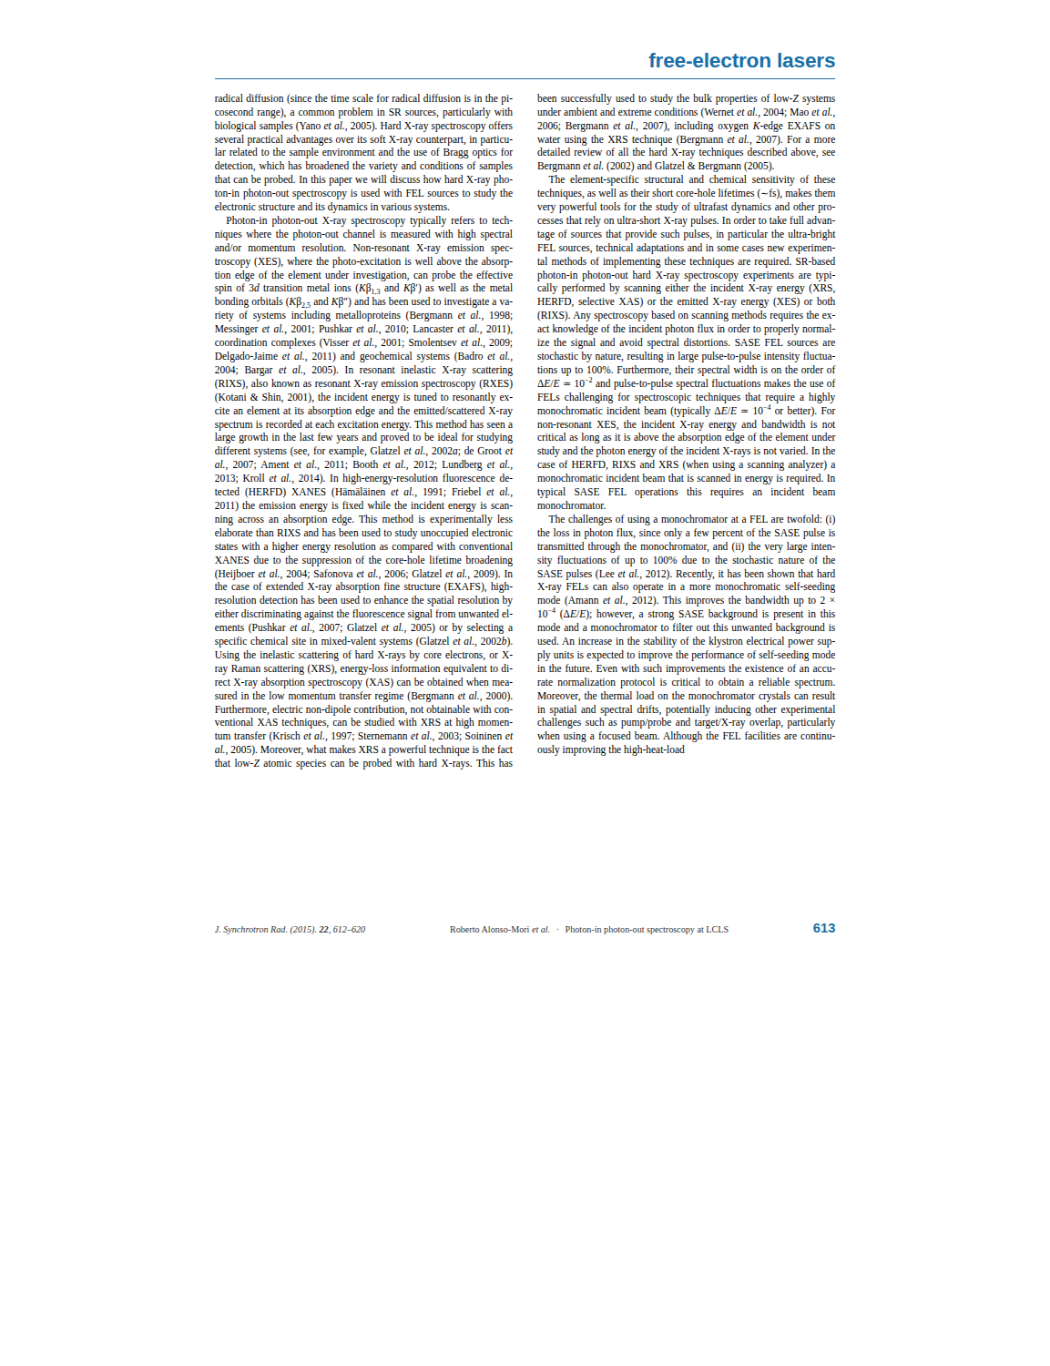free-electron lasers
radical diffusion (since the time scale for radical diffusion is in the picosecond range), a common problem in SR sources, particularly with biological samples (Yano et al., 2005). Hard X-ray spectroscopy offers several practical advantages over its soft X-ray counterpart, in particular related to the sample environment and the use of Bragg optics for detection, which has broadened the variety and conditions of samples that can be probed. In this paper we will discuss how hard X-ray photon-in photon-out spectroscopy is used with FEL sources to study the electronic structure and its dynamics in various systems.
Photon-in photon-out X-ray spectroscopy typically refers to techniques where the photon-out channel is measured with high spectral and/or momentum resolution. Non-resonant X-ray emission spectroscopy (XES), where the photo-excitation is well above the absorption edge of the element under investigation, can probe the effective spin of 3d transition metal ions (Kβ1,3 and Kβ′) as well as the metal bonding orbitals (Kβ2,5 and Kβ″) and has been used to investigate a variety of systems including metalloproteins (Bergmann et al., 1998; Messinger et al., 2001; Pushkar et al., 2010; Lancaster et al., 2011), coordination complexes (Visser et al., 2001; Smolentsev et al., 2009; Delgado-Jaime et al., 2011) and geochemical systems (Badro et al., 2004; Bargar et al., 2005). In resonant inelastic X-ray scattering (RIXS), also known as resonant X-ray emission spectroscopy (RXES) (Kotani & Shin, 2001), the incident energy is tuned to resonantly excite an element at its absorption edge and the emitted/scattered X-ray spectrum is recorded at each excitation energy. This method has seen a large growth in the last few years and proved to be ideal for studying different systems (see, for example, Glatzel et al., 2002a; de Groot et al., 2007; Ament et al., 2011; Booth et al., 2012; Lundberg et al., 2013; Kroll et al., 2014). In high-energy-resolution fluorescence detected (HERFD) XANES (Hämäläinen et al., 1991; Friebel et al., 2011) the emission energy is fixed while the incident energy is scanning across an absorption edge. This method is experimentally less elaborate than RIXS and has been used to study unoccupied electronic states with a higher energy resolution as compared with conventional XANES due to the suppression of the core-hole lifetime broadening (Heijboer et al., 2004; Safonova et al., 2006; Glatzel et al., 2009). In the case of extended X-ray absorption fine structure (EXAFS), high-resolution detection has been used to enhance the spatial resolution by either discriminating against the fluorescence signal from unwanted elements (Pushkar et al., 2007; Glatzel et al., 2005) or by selecting a specific chemical site in mixed-valent systems (Glatzel et al., 2002b). Using the inelastic scattering of hard X-rays by core electrons, or X-ray Raman scattering (XRS), energy-loss information equivalent to direct X-ray absorption spectroscopy (XAS) can be obtained when measured in the low momentum transfer regime (Bergmann et al., 2000). Furthermore, electric non-dipole contribution, not obtainable with conventional XAS techniques, can be studied with XRS at high momentum transfer (Krisch et al., 1997; Sternemann et al., 2003; Soininen et al., 2005). Moreover, what makes XRS a powerful technique is the fact that low-Z atomic species can be probed with hard X-rays. This has been successfully used to study the bulk properties of low-Z systems under ambient and extreme conditions (Wernet et al., 2004; Mao et al., 2006; Bergmann et al., 2007), including oxygen K-edge EXAFS on water using the XRS technique (Bergmann et al., 2007). For a more detailed review of all the hard X-ray techniques described above, see Bergmann et al. (2002) and Glatzel & Bergmann (2005).
The element-specific structural and chemical sensitivity of these techniques, as well as their short core-hole lifetimes (∼fs), makes them very powerful tools for the study of ultrafast dynamics and other processes that rely on ultra-short X-ray pulses. In order to take full advantage of sources that provide such pulses, in particular the ultra-bright FEL sources, technical adaptations and in some cases new experimental methods of implementing these techniques are required. SR-based photon-in photon-out hard X-ray spectroscopy experiments are typically performed by scanning either the incident X-ray energy (XRS, HERFD, selective XAS) or the emitted X-ray energy (XES) or both (RIXS). Any spectroscopy based on scanning methods requires the exact knowledge of the incident photon flux in order to properly normalize the signal and avoid spectral distortions. SASE FEL sources are stochastic by nature, resulting in large pulse-to-pulse intensity fluctuations up to 100%. Furthermore, their spectral width is on the order of ΔE/E ≃ 10−2 and pulse-to-pulse spectral fluctuations makes the use of FELs challenging for spectroscopic techniques that require a highly monochromatic incident beam (typically ΔE/E ≃ 10−4 or better). For non-resonant XES, the incident X-ray energy and bandwidth is not critical as long as it is above the absorption edge of the element under study and the photon energy of the incident X-rays is not varied. In the case of HERFD, RIXS and XRS (when using a scanning analyzer) a monochromatic incident beam that is scanned in energy is required. In typical SASE FEL operations this requires an incident beam monochromator.
The challenges of using a monochromator at a FEL are twofold: (i) the loss in photon flux, since only a few percent of the SASE pulse is transmitted through the monochromator, and (ii) the very large intensity fluctuations of up to 100% due to the stochastic nature of the SASE pulses (Lee et al., 2012). Recently, it has been shown that hard X-ray FELs can also operate in a more monochromatic self-seeding mode (Amann et al., 2012). This improves the bandwidth up to 2 × 10−4 (ΔE/E); however, a strong SASE background is present in this mode and a monochromator to filter out this unwanted background is used. An increase in the stability of the klystron electrical power supply units is expected to improve the performance of self-seeding mode in the future. Even with such improvements the existence of an accurate normalization protocol is critical to obtain a reliable spectrum. Moreover, the thermal load on the monochromator crystals can result in spatial and spectral drifts, potentially inducing other experimental challenges such as pump/probe and target/X-ray overlap, particularly when using a focused beam. Although the FEL facilities are continuously improving the high-heat-load
J. Synchrotron Rad. (2015). 22, 612–620
Roberto Alonso-Mori et al. · Photon-in photon-out spectroscopy at LCLS
613